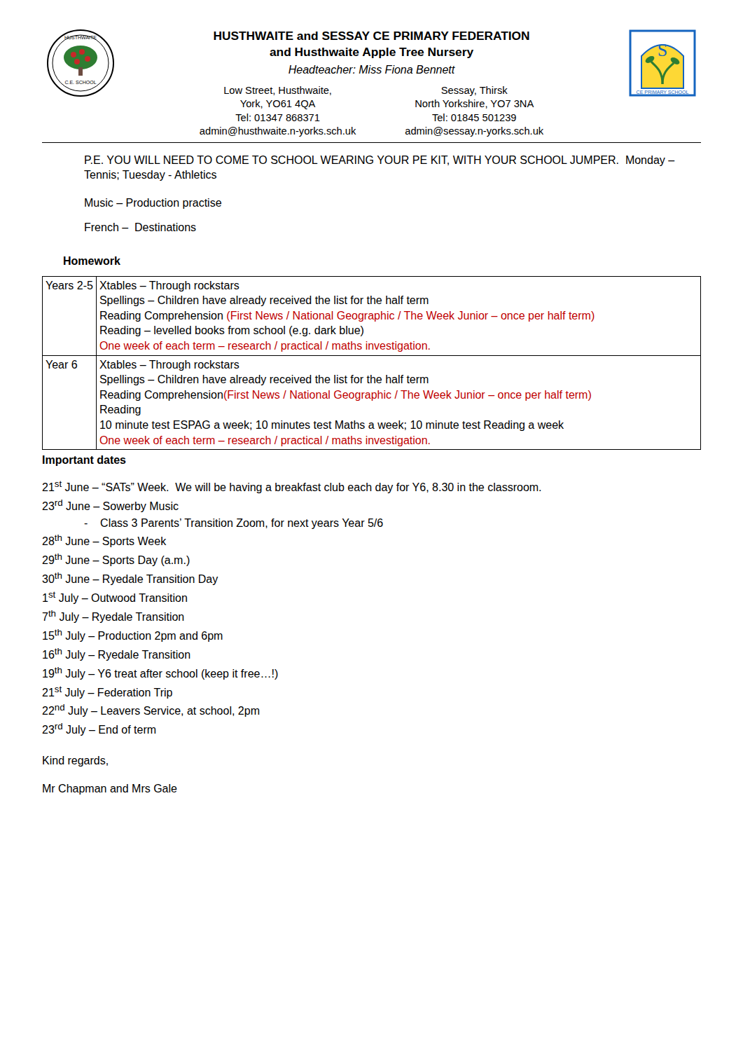HUSTHWAITE C.E. SCHOOL
HUSTHWAITE and SESSAY CE PRIMARY FEDERATION
and Husthwaite Apple Tree Nursery
Headteacher: Miss Fiona Bennett
Low Street, Husthwaite,
York, YO61 4QA
Tel: 01347 868371
admin@husthwaite.n-yorks.sch.uk
Sessay, Thirsk
North Yorkshire, YO7 3NA
Tel: 01845 501239
admin@sessay.n-yorks.sch.uk
S CE PRIMARY SCHOOL
P.E. YOU WILL NEED TO COME TO SCHOOL WEARING YOUR PE KIT, WITH YOUR SCHOOL JUMPER. Monday – Tennis; Tuesday - Athletics
Music – Production practise
French – Destinations
Homework
| Years 2-5 | Xtables – Through rockstars Spellings – Children have already received the list for the half term Reading Comprehension (First News / National Geographic / The Week Junior – once per half term) Reading – levelled books from school (e.g. dark blue) One week of each term – research / practical / maths investigation. |
| Year 6 | Xtables – Through rockstars Spellings – Children have already received the list for the half term Reading Comprehension (First News / National Geographic / The Week Junior – once per half term) Reading 10 minute test ESPAG a week; 10 minutes test Maths a week; 10 minute test Reading a week One week of each term – research / practical / maths investigation. |
Important dates
21st June – “SATs” Week. We will be having a breakfast club each day for Y6, 8.30 in the classroom.
23rd June – Sowerby Music
Class 3 Parents’ Transition Zoom, for next years Year 5/6
28th June – Sports Week
29th June – Sports Day (a.m.)
30th June – Ryedale Transition Day
1st July – Outwood Transition
7th July – Ryedale Transition
15th July – Production 2pm and 6pm
16th July – Ryedale Transition
19th July – Y6 treat after school (keep it free…!)
21st July – Federation Trip
22nd July – Leavers Service, at school, 2pm
23rd July – End of term
Kind regards,
Mr Chapman and Mrs Gale